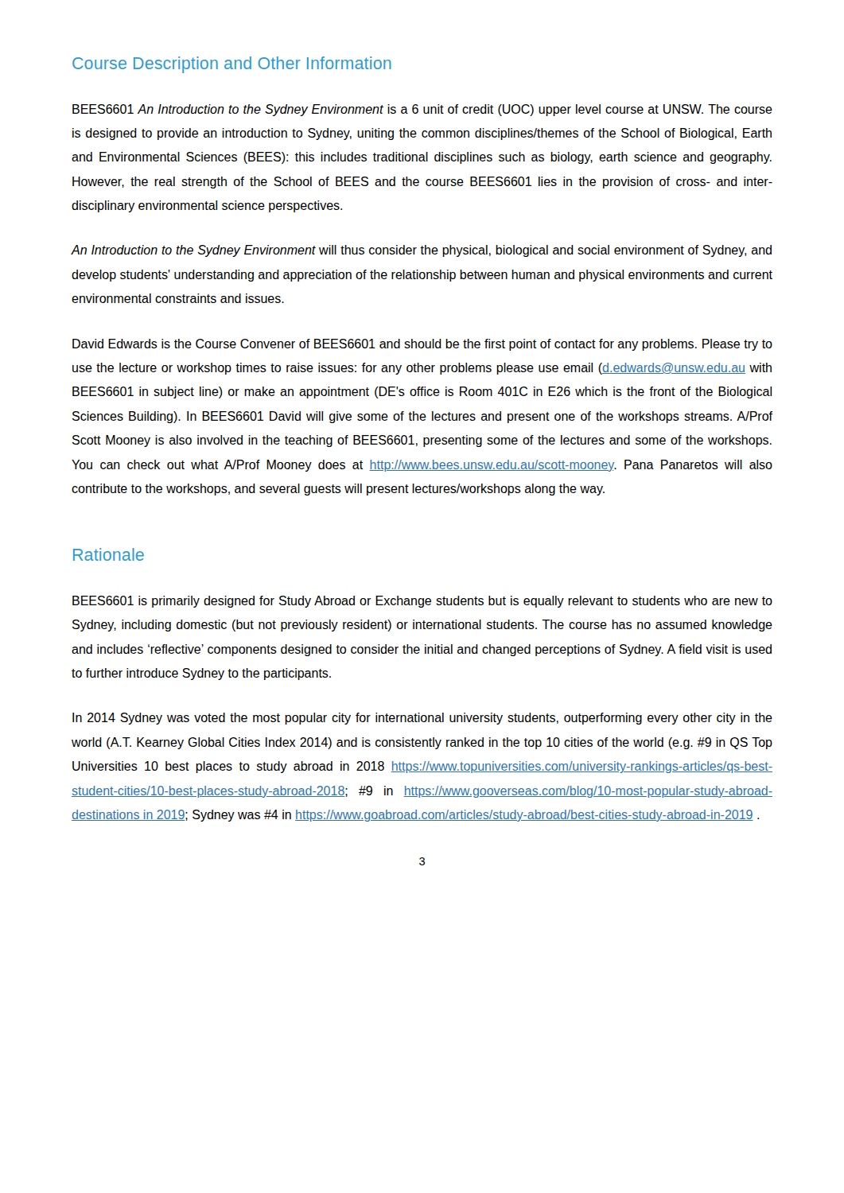Course Description and Other Information
BEES6601 An Introduction to the Sydney Environment is a 6 unit of credit (UOC) upper level course at UNSW. The course is designed to provide an introduction to Sydney, uniting the common disciplines/themes of the School of Biological, Earth and Environmental Sciences (BEES): this includes traditional disciplines such as biology, earth science and geography. However, the real strength of the School of BEES and the course BEES6601 lies in the provision of cross- and inter-disciplinary environmental science perspectives.
An Introduction to the Sydney Environment will thus consider the physical, biological and social environment of Sydney, and develop students' understanding and appreciation of the relationship between human and physical environments and current environmental constraints and issues.
David Edwards is the Course Convener of BEES6601 and should be the first point of contact for any problems. Please try to use the lecture or workshop times to raise issues: for any other problems please use email (d.edwards@unsw.edu.au with BEES6601 in subject line) or make an appointment (DE's office is Room 401C in E26 which is the front of the Biological Sciences Building). In BEES6601 David will give some of the lectures and present one of the workshops streams. A/Prof Scott Mooney is also involved in the teaching of BEES6601, presenting some of the lectures and some of the workshops. You can check out what A/Prof Mooney does at http://www.bees.unsw.edu.au/scott-mooney. Pana Panaretos will also contribute to the workshops, and several guests will present lectures/workshops along the way.
Rationale
BEES6601 is primarily designed for Study Abroad or Exchange students but is equally relevant to students who are new to Sydney, including domestic (but not previously resident) or international students. The course has no assumed knowledge and includes ‘reflective’ components designed to consider the initial and changed perceptions of Sydney. A field visit is used to further introduce Sydney to the participants.
In 2014 Sydney was voted the most popular city for international university students, outperforming every other city in the world (A.T. Kearney Global Cities Index 2014) and is consistently ranked in the top 10 cities of the world (e.g. #9 in QS Top Universities 10 best places to study abroad in 2018 https://www.topuniversities.com/university-rankings-articles/qs-best-student-cities/10-best-places-study-abroad-2018; #9 in https://www.gooverseas.com/blog/10-most-popular-study-abroad-destinations in 2019; Sydney was #4 in https://www.goabroad.com/articles/study-abroad/best-cities-study-abroad-in-2019 .
3